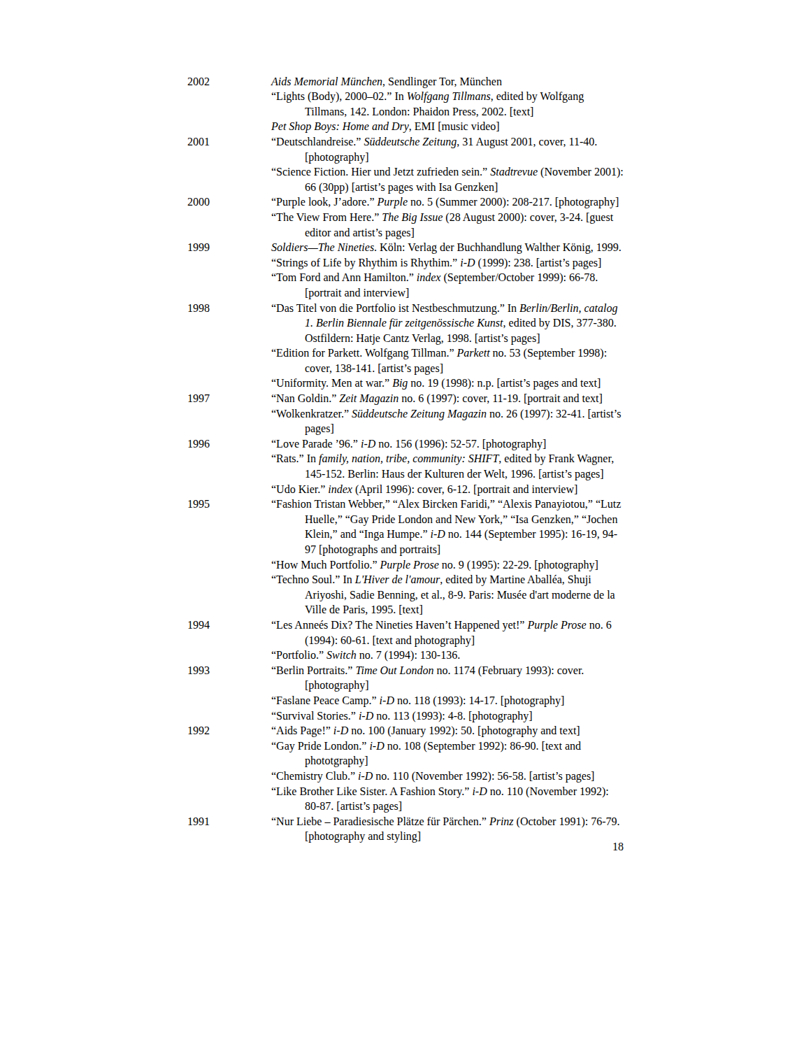| 2002 | Aids Memorial München , Sendlinger Tor, München “Lights (Body), 2000–02.” In Wolfgang Tillmans , edited by Wolfgang Tillmans, 142. London: Phaidon Press, 2002. [text] Pet Shop Boys: Home and Dry , EMI [music video] |
| 2001 | “Deutschlandreise.” Süddeutsche Zeitung , 31 August 2001, cover, 11-40. [photography] “Science Fiction. Hier und Jetzt zufrieden sein.” Stadtrevue (November 2001): 66 (30pp) [artist’s pages with Isa Genzken] |
| 2000 | “Purple look, J’adore.” Purple no. 5 (Summer 2000): 208-217. [photography] “The View From Here.” The Big Issue (28 August 2000): cover, 3-24. [guest editor and artist’s pages] |
| 1999 | Soldiers—The Nineties . Köln: Verlag der Buchhandlung Walther König, 1999. “Strings of Life by Rhythim is Rhythim.” i-D (1999): 238. [artist’s pages] “Tom Ford and Ann Hamilton.” index (September/October 1999): 66-78. [portrait and interview] |
| 1998 | “Das Titel von die Portfolio ist Nestbeschmutzung.” In Berlin/Berlin, catalog 1. Berlin Biennale für zeitgenössische Kunst , edited by DIS, 377-380. Ostfildern: Hatje Cantz Verlag, 1998. [artist’s pages] “Edition for Parkett. Wolfgang Tillman.” Parkett no. 53 (September 1998): cover, 138-141. [artist’s pages] “Uniformity. Men at war.” Big no. 19 (1998): n.p. [artist’s pages and text] |
| 1997 | “Nan Goldin.” Zeit Magazin no. 6 (1997): cover, 11-19. [portrait and text] “Wolkenkratzer.” Süddeutsche Zeitung Magazin no. 26 (1997): 32-41. [artist’s pages] |
| 1996 | “Love Parade ’96.” i-D no. 156 (1996): 52-57. [photography] “Rats.” In family, nation, tribe, community: SHIFT , edited by Frank Wagner, 145-152. Berlin: Haus der Kulturen der Welt, 1996. [artist’s pages] “Udo Kier.” index (April 1996): cover, 6-12. [portrait and interview] |
| 1995 | “Fashion Tristan Webber,” “Alex Bircken Faridi,” “Alexis Panayiotou,” “Lutz Huelle,” “Gay Pride London and New York,” “Isa Genzken,” “Jochen Klein,” and “Inga Humpe.” i-D no. 144 (September 1995): 16-19, 94-97 [photographs and portraits] “How Much Portfolio.” Purple Prose no. 9 (1995): 22-29. [photography] “Techno Soul.” In L'Hiver de l'amour , edited by Martine Aballéa, Shuji Ariyoshi, Sadie Benning, et al., 8-9. Paris: Musée d'art moderne de la Ville de Paris, 1995. [text] |
| 1994 | “Les Anneés Dix? The Nineties Haven’t Happened yet!” Purple Prose no. 6 (1994): 60-61. [text and photography] “Portfolio.” Switch no. 7 (1994): 130-136. |
| 1993 | “Berlin Portraits.” Time Out London no. 1174 (February 1993): cover. [photography] “Faslane Peace Camp.” i-D no. 118 (1993): 14-17. [photography] “Survival Stories.” i-D no. 113 (1993): 4-8. [photography] |
| 1992 | “Aids Page!” i-D no. 100 (January 1992): 50. [photography and text] “Gay Pride London.” i-D no. 108 (September 1992): 86-90. [text and phototgraphy] “Chemistry Club.” i-D no. 110 (November 1992): 56-58. [artist’s pages] “Like Brother Like Sister. A Fashion Story.” i-D no. 110 (November 1992): 80-87. [artist’s pages] |
| 1991 | “Nur Liebe – Paradiesische Plätze für Pärchen.” Prinz (October 1991): 76-79. [photography and styling] |
18